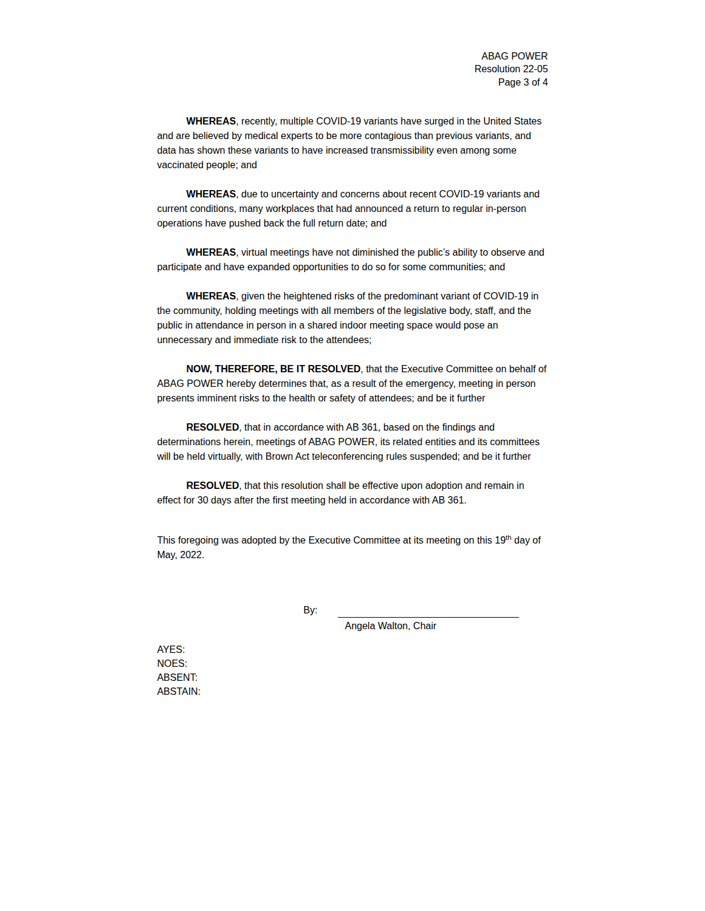ABAG POWER
Resolution 22-05
Page 3 of 4
WHEREAS, recently, multiple COVID-19 variants have surged in the United States and are believed by medical experts to be more contagious than previous variants, and data has shown these variants to have increased transmissibility even among some vaccinated people; and
WHEREAS, due to uncertainty and concerns about recent COVID-19 variants and current conditions, many workplaces that had announced a return to regular in-person operations have pushed back the full return date; and
WHEREAS, virtual meetings have not diminished the public’s ability to observe and participate and have expanded opportunities to do so for some communities; and
WHEREAS, given the heightened risks of the predominant variant of COVID-19 in the community, holding meetings with all members of the legislative body, staff, and the public in attendance in person in a shared indoor meeting space would pose an unnecessary and immediate risk to the attendees;
NOW, THEREFORE, BE IT RESOLVED, that the Executive Committee on behalf of ABAG POWER hereby determines that, as a result of the emergency, meeting in person presents imminent risks to the health or safety of attendees; and be it further
RESOLVED, that in accordance with AB 361, based on the findings and determinations herein, meetings of ABAG POWER, its related entities and its committees will be held virtually, with Brown Act teleconferencing rules suspended; and be it further
RESOLVED, that this resolution shall be effective upon adoption and remain in effect for 30 days after the first meeting held in accordance with AB 361.
This foregoing was adopted by the Executive Committee at its meeting on this 19th day of May, 2022.
By:
Angela Walton, Chair
AYES:
NOES:
ABSENT:
ABSTAIN: